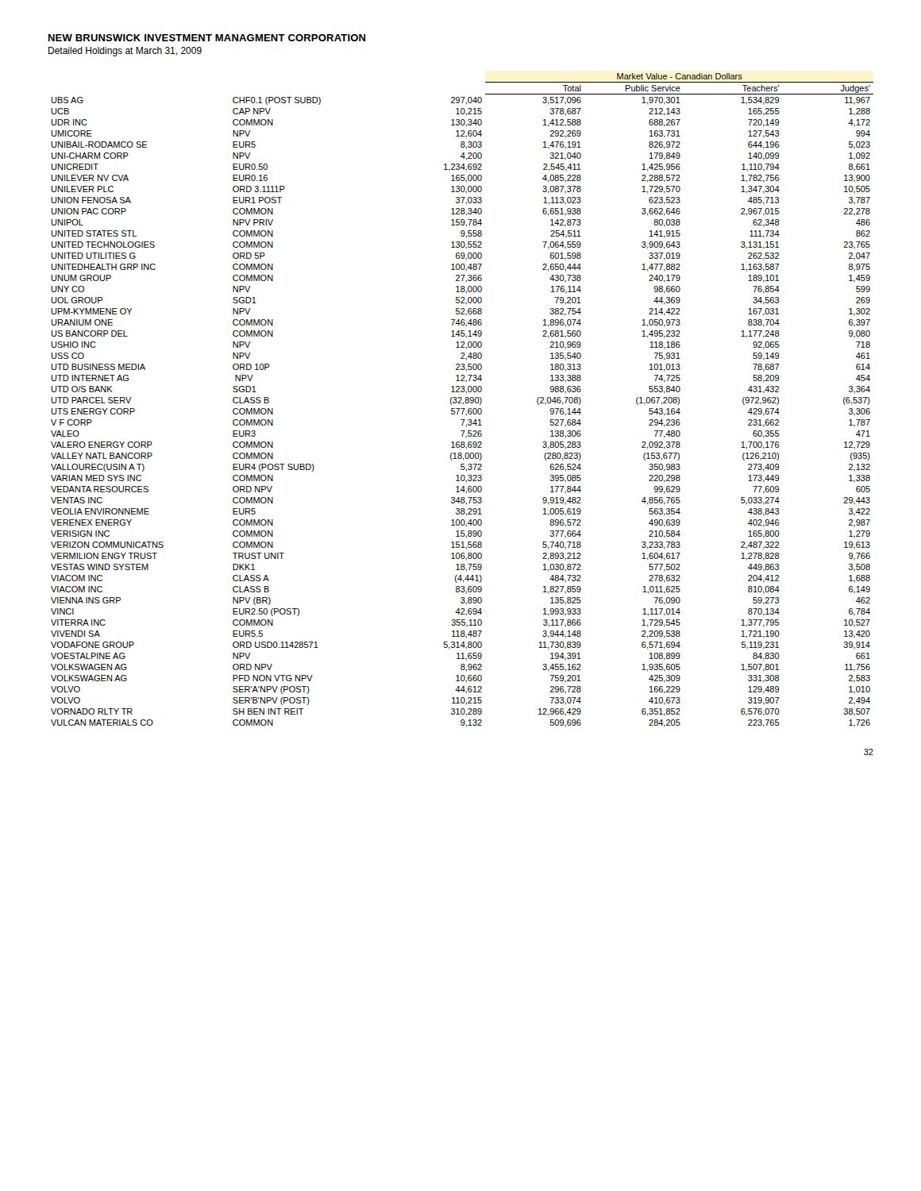NEW BRUNSWICK INVESTMENT MANAGMENT CORPORATION
Detailed Holdings at March 31, 2009
| | Market Value - Canadian Dollars |
| --- | --- |
| | Total | Public Service | Teachers' | Judges' |
| UBS AG | CHF0.1 (POST SUBD) | 297,040 | 3,517,096 | 1,970,301 | 1,534,829 | 11,967 |
| UCB | CAP NPV | 10,215 | 378,687 | 212,143 | 165,255 | 1,288 |
| UDR INC | COMMON | 130,340 | 1,412,588 | 688,267 | 720,149 | 4,172 |
| UMICORE | NPV | 12,604 | 292,269 | 163,731 | 127,543 | 994 |
| UNIBAIL-RODAMCO SE | EUR5 | 8,303 | 1,476,191 | 826,972 | 644,196 | 5,023 |
| UNI-CHARM CORP | NPV | 4,200 | 321,040 | 179,849 | 140,099 | 1,092 |
| UNICREDIT | EUR0.50 | 1,234,692 | 2,545,411 | 1,425,956 | 1,110,794 | 8,661 |
| UNILEVER NV CVA | EUR0.16 | 165,000 | 4,085,228 | 2,288,572 | 1,782,756 | 13,900 |
| UNILEVER PLC | ORD 3.1111P | 130,000 | 3,087,378 | 1,729,570 | 1,347,304 | 10,505 |
| UNION FENOSA SA | EUR1 POST | 37,033 | 1,113,023 | 623,523 | 485,713 | 3,787 |
| UNION PAC CORP | COMMON | 128,340 | 6,651,938 | 3,662,646 | 2,967,015 | 22,278 |
| UNIPOL | NPV PRIV | 159,784 | 142,873 | 80,038 | 62,348 | 486 |
| UNITED STATES STL | COMMON | 9,558 | 254,511 | 141,915 | 111,734 | 862 |
| UNITED TECHNOLOGIES | COMMON | 130,552 | 7,064,559 | 3,909,643 | 3,131,151 | 23,765 |
| UNITED UTILITIES G | ORD 5P | 69,000 | 601,598 | 337,019 | 262,532 | 2,047 |
| UNITEDHEALTH GRP INC | COMMON | 100,487 | 2,650,444 | 1,477,882 | 1,163,587 | 8,975 |
| UNUM GROUP | COMMON | 27,366 | 430,738 | 240,179 | 189,101 | 1,459 |
| UNY CO | NPV | 18,000 | 176,114 | 98,660 | 76,854 | 599 |
| UOL GROUP | SGD1 | 52,000 | 79,201 | 44,369 | 34,563 | 269 |
| UPM-KYMMENE OY | NPV | 52,668 | 382,754 | 214,422 | 167,031 | 1,302 |
| URANIUM ONE | COMMON | 746,486 | 1,896,074 | 1,050,973 | 838,704 | 6,397 |
| US BANCORP DEL | COMMON | 145,149 | 2,681,560 | 1,495,232 | 1,177,248 | 9,080 |
| USHIO INC | NPV | 12,000 | 210,969 | 118,186 | 92,065 | 718 |
| USS CO | NPV | 2,480 | 135,540 | 75,931 | 59,149 | 461 |
| UTD BUSINESS MEDIA | ORD 10P | 23,500 | 180,313 | 101,013 | 78,687 | 614 |
| UTD INTERNET AG | NPV | 12,734 | 133,388 | 74,725 | 58,209 | 454 |
| UTD O/S BANK | SGD1 | 123,000 | 988,636 | 553,840 | 431,432 | 3,364 |
| UTD PARCEL SERV | CLASS B | (32,890) | (2,046,708) | (1,067,208) | (972,962) | (6,537) |
| UTS ENERGY CORP | COMMON | 577,600 | 976,144 | 543,164 | 429,674 | 3,306 |
| V F CORP | COMMON | 7,341 | 527,684 | 294,236 | 231,662 | 1,787 |
| VALEO | EUR3 | 7,526 | 138,306 | 77,480 | 60,355 | 471 |
| VALERO ENERGY CORP | COMMON | 168,692 | 3,805,283 | 2,092,378 | 1,700,176 | 12,729 |
| VALLEY NATL BANCORP | COMMON | (18,000) | (280,823) | (153,677) | (126,210) | (935) |
| VALLOUREC(USIN A T) | EUR4 (POST SUBD) | 5,372 | 626,524 | 350,983 | 273,409 | 2,132 |
| VARIAN MED SYS INC | COMMON | 10,323 | 395,085 | 220,298 | 173,449 | 1,338 |
| VEDANTA RESOURCES | ORD NPV | 14,600 | 177,844 | 99,629 | 77,609 | 605 |
| VENTAS INC | COMMON | 348,753 | 9,919,482 | 4,856,765 | 5,033,274 | 29,443 |
| VEOLIA ENVIRONNEME | EUR5 | 38,291 | 1,005,619 | 563,354 | 438,843 | 3,422 |
| VERENEX ENERGY | COMMON | 100,400 | 896,572 | 490,639 | 402,946 | 2,987 |
| VERISIGN INC | COMMON | 15,890 | 377,664 | 210,584 | 165,800 | 1,279 |
| VERIZON COMMUNICATNS | COMMON | 151,568 | 5,740,718 | 3,233,783 | 2,487,322 | 19,613 |
| VERMILION ENGY TRUST | TRUST UNIT | 106,800 | 2,893,212 | 1,604,617 | 1,278,828 | 9,766 |
| VESTAS WIND SYSTEM | DKK1 | 18,759 | 1,030,872 | 577,502 | 449,863 | 3,508 |
| VIACOM INC | CLASS A | (4,441) | 484,732 | 278,632 | 204,412 | 1,688 |
| VIACOM INC | CLASS B | 83,609 | 1,827,859 | 1,011,625 | 810,084 | 6,149 |
| VIENNA INS GRP | NPV (BR) | 3,890 | 135,825 | 76,090 | 59,273 | 462 |
| VINCI | EUR2.50 (POST) | 42,694 | 1,993,933 | 1,117,014 | 870,134 | 6,784 |
| VITERRA INC | COMMON | 355,110 | 3,117,866 | 1,729,545 | 1,377,795 | 10,527 |
| VIVENDI SA | EUR5.5 | 118,487 | 3,944,148 | 2,209,538 | 1,721,190 | 13,420 |
| VODAFONE GROUP | ORD USD0.11428571 | 5,314,800 | 11,730,839 | 6,571,694 | 5,119,231 | 39,914 |
| VOESTALPINE AG | NPV | 11,659 | 194,391 | 108,899 | 84,830 | 661 |
| VOLKSWAGEN AG | ORD NPV | 8,962 | 3,455,162 | 1,935,605 | 1,507,801 | 11,756 |
| VOLKSWAGEN AG | PFD NON VTG NPV | 10,660 | 759,201 | 425,309 | 331,308 | 2,583 |
| VOLVO | SER'A'NPV (POST) | 44,612 | 296,728 | 166,229 | 129,489 | 1,010 |
| VOLVO | SER'B'NPV (POST) | 110,215 | 733,074 | 410,673 | 319,907 | 2,494 |
| VORNADO RLTY TR | SH BEN INT REIT | 310,289 | 12,966,429 | 6,351,852 | 6,576,070 | 38,507 |
| VULCAN MATERIALS CO | COMMON | 9,132 | 509,696 | 284,205 | 223,765 | 1,726 |
32